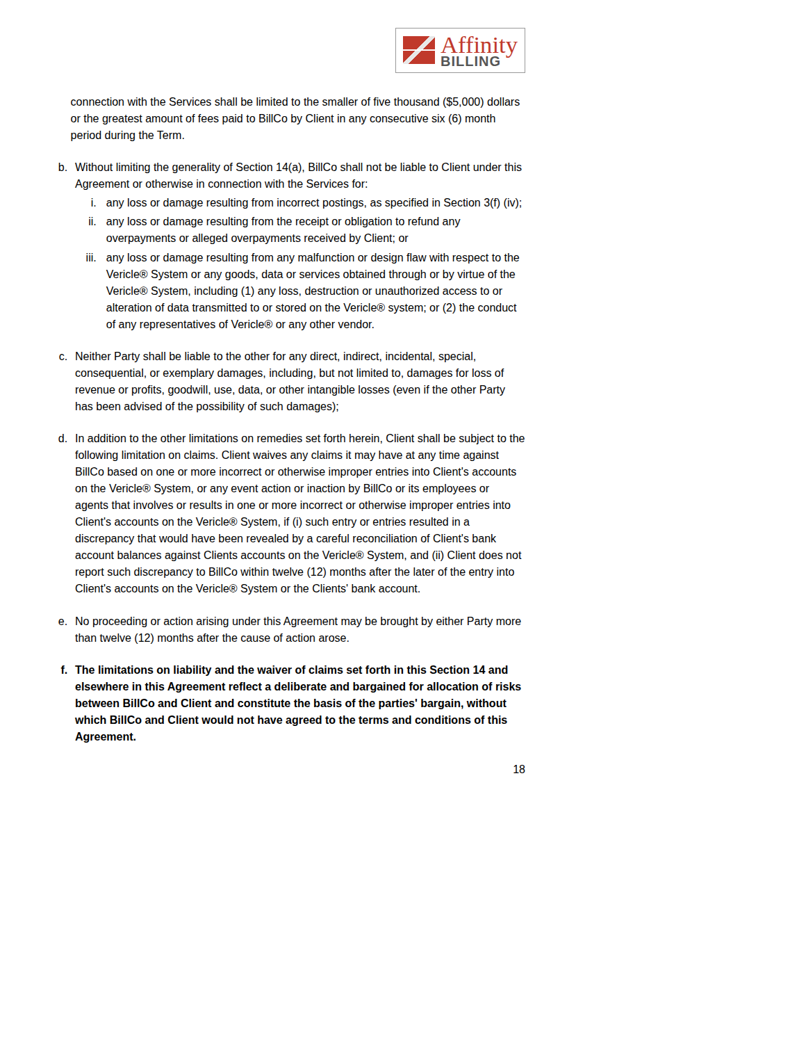Affinity BILLING
connection with the Services shall be limited to the smaller of five thousand ($5,000) dollars or the greatest amount of fees paid to BillCo by Client in any consecutive six (6) month period during the Term.
Without limiting the generality of Section 14(a), BillCo shall not be liable to Client under this Agreement or otherwise in connection with the Services for:
any loss or damage resulting from incorrect postings, as specified in Section 3(f) (iv);
any loss or damage resulting from the receipt or obligation to refund any overpayments or alleged overpayments received by Client; or
any loss or damage resulting from any malfunction or design flaw with respect to the Vericle® System or any goods, data or services obtained through or by virtue of the Vericle® System, including (1) any loss, destruction or unauthorized access to or alteration of data transmitted to or stored on the Vericle® system; or (2) the conduct of any representatives of Vericle® or any other vendor.
Neither Party shall be liable to the other for any direct, indirect, incidental, special, consequential, or exemplary damages, including, but not limited to, damages for loss of revenue or profits, goodwill, use, data, or other intangible losses (even if the other Party has been advised of the possibility of such damages);
In addition to the other limitations on remedies set forth herein, Client shall be subject to the following limitation on claims. Client waives any claims it may have at any time against BillCo based on one or more incorrect or otherwise improper entries into Client's accounts on the Vericle® System, or any event action or inaction by BillCo or its employees or agents that involves or results in one or more incorrect or otherwise improper entries into Client's accounts on the Vericle® System, if (i) such entry or entries resulted in a discrepancy that would have been revealed by a careful reconciliation of Client's bank account balances against Clients accounts on the Vericle® System, and (ii) Client does not report such discrepancy to BillCo within twelve (12) months after the later of the entry into Client's accounts on the Vericle® System or the Clients' bank account.
No proceeding or action arising under this Agreement may be brought by either Party more than twelve (12) months after the cause of action arose.
The limitations on liability and the waiver of claims set forth in this Section 14 and elsewhere in this Agreement reflect a deliberate and bargained for allocation of risks between BillCo and Client and constitute the basis of the parties' bargain, without which BillCo and Client would not have agreed to the terms and conditions of this Agreement.
18